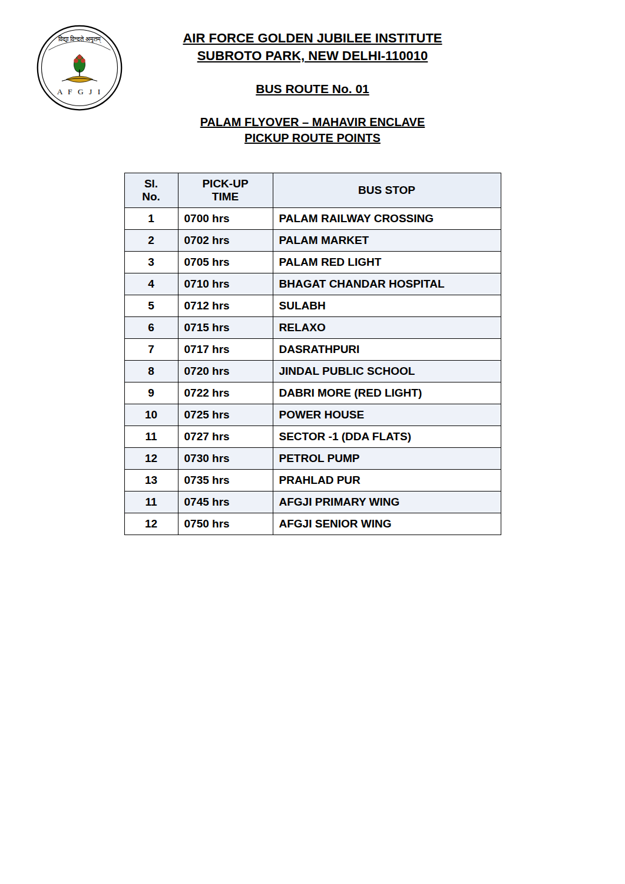AFGJI Crest विद्या विन्दते अमृतम् A F G J I
AIR FORCE GOLDEN JUBILEE INSTITUTE
SUBROTO PARK, NEW DELHI-110010
BUS ROUTE No. 01
PALAM FLYOVER – MAHAVIR ENCLAVE
PICKUP ROUTE POINTS
| Sl. No. | PICK-UP TIME | BUS STOP |
| --- | --- | --- |
| 1 | 0700 hrs | PALAM RAILWAY CROSSING |
| 2 | 0702 hrs | PALAM MARKET |
| 3 | 0705 hrs | PALAM RED LIGHT |
| 4 | 0710 hrs | BHAGAT CHANDAR HOSPITAL |
| 5 | 0712 hrs | SULABH |
| 6 | 0715 hrs | RELAXO |
| 7 | 0717 hrs | DASRATHPURI |
| 8 | 0720 hrs | JINDAL PUBLIC SCHOOL |
| 9 | 0722 hrs | DABRI MORE (RED LIGHT) |
| 10 | 0725 hrs | POWER HOUSE |
| 11 | 0727 hrs | SECTOR -1 (DDA FLATS) |
| 12 | 0730 hrs | PETROL PUMP |
| 13 | 0735 hrs | PRAHLAD PUR |
| 11 | 0745 hrs | AFGJI PRIMARY WING |
| 12 | 0750 hrs | AFGJI SENIOR WING |